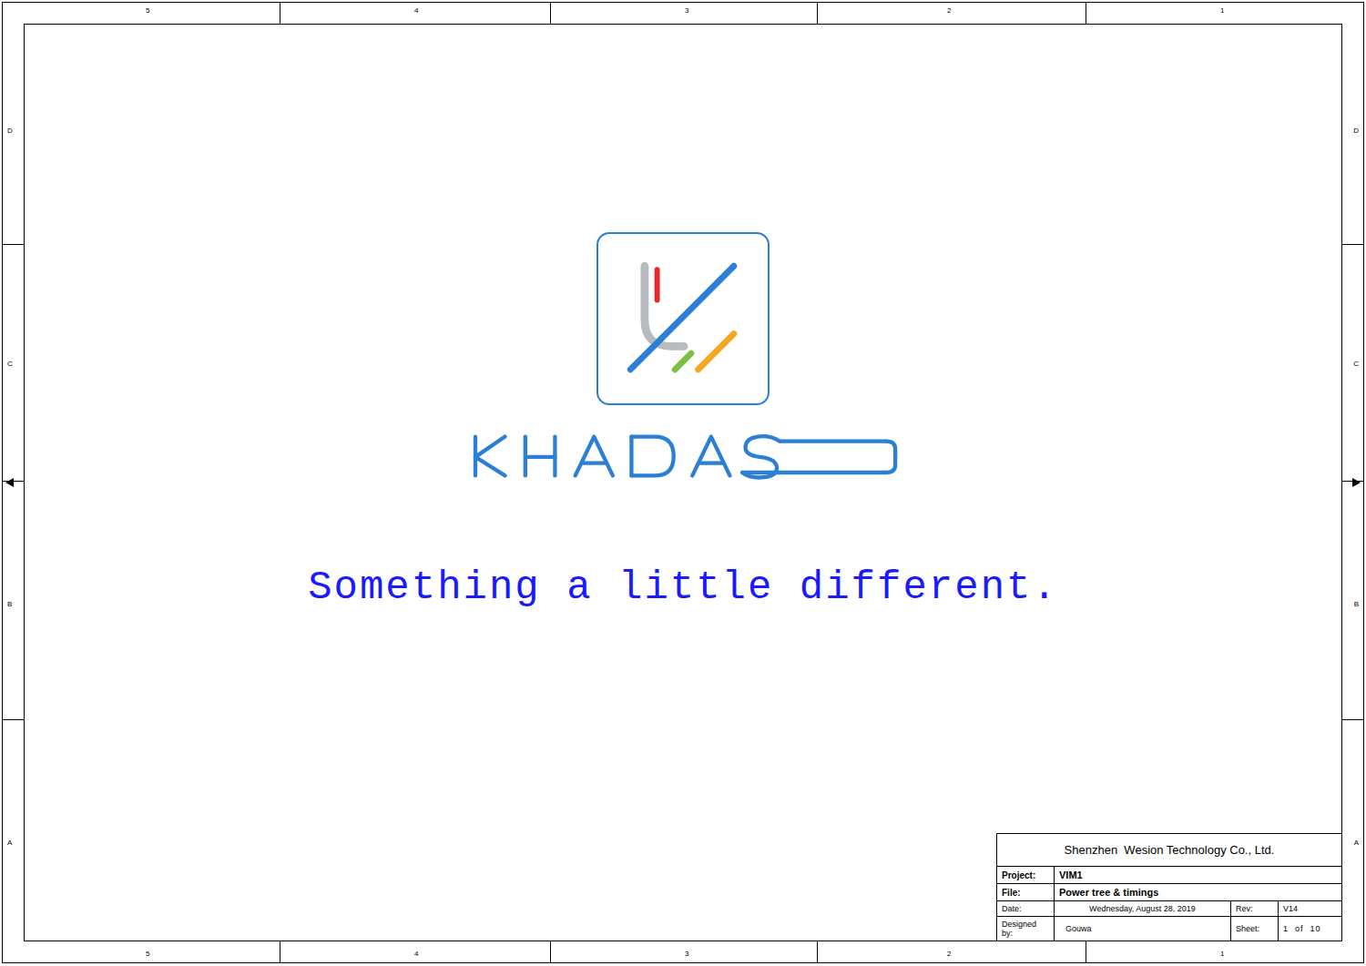5
4
3
2
1
5
4
3
2
1
D
C
B
A
D
C
B
A
Something a little different.
Shenzhen Wesion Technology Co., Ltd.
Project:
VIM1
File:
Power tree & timings
Date:
Wednesday, August 28, 2019
Rev:
V14
Designed by:
Gouwa
Sheet:
1 of 10